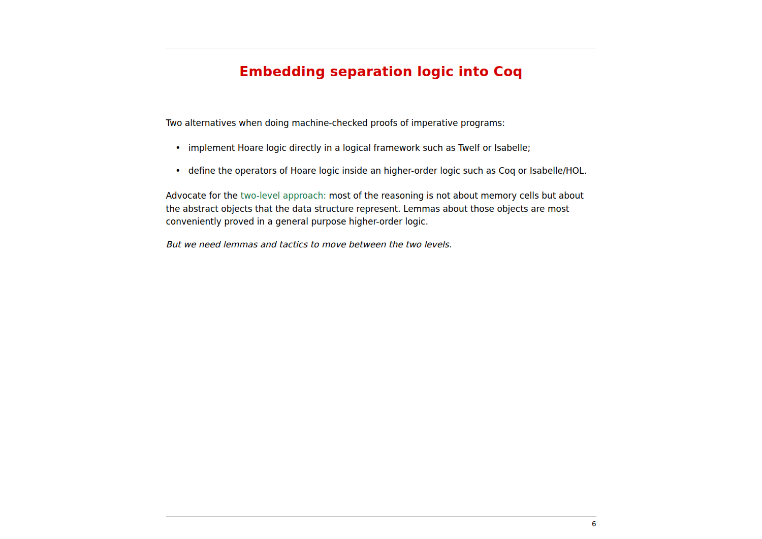Embedding separation logic into Coq
Two alternatives when doing machine-checked proofs of imperative programs:
implement Hoare logic directly in a logical framework such as Twelf or Isabelle;
define the operators of Hoare logic inside an higher-order logic such as Coq or Isabelle/HOL.
Advocate for the two-level approach: most of the reasoning is not about memory cells but about the abstract objects that the data structure represent. Lemmas about those objects are most conveniently proved in a general purpose higher-order logic.
But we need lemmas and tactics to move between the two levels.
6